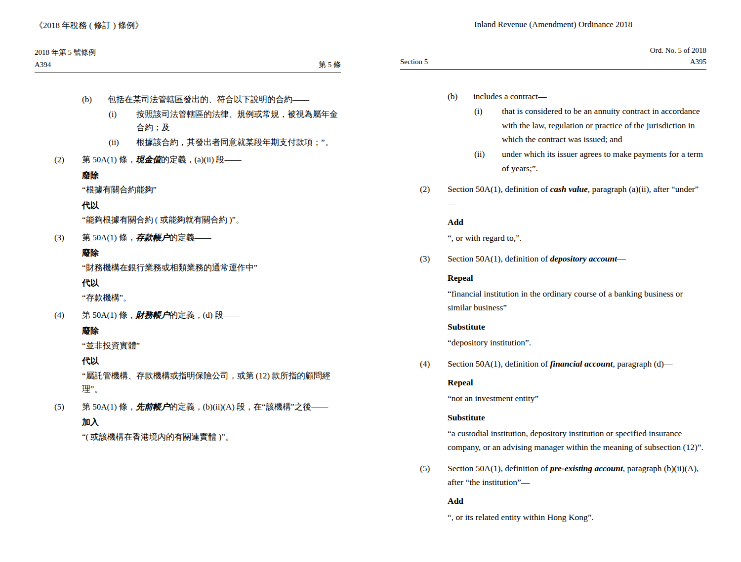《2018 年稅務 ( 修訂 ) 條例》
2018 年第 5 號條例
A394 第 5 條
(b) 包括在某司法管轄區發出的、符合以下說明的合約——
(i) 按照該司法管轄區的法律、規例或常規，被視為屬年金合約；及
(ii) 根據該合約，其發出者同意就某段年期支付款項；”。
(2) 第 50A(1) 條，現金值的定義，(a)(ii) 段——
廢除
“根據有關合約能夠”
代以
“能夠根據有關合約 ( 或能夠就有關合約 )”。
(3) 第 50A(1) 條，存款帳户的定義——
廢除
“財務機構在銀行業務或相類業務的通常運作中”
代以
“存款機構”。
(4) 第 50A(1) 條，財務帳户的定義，(d) 段——
廢除
“並非投資實體”
代以
“屬託管機構、存款機構或指明保險公司，或第 (12) 款所指的顧問經理”。
(5) 第 50A(1) 條，先前帳户的定義，(b)(ii)(A) 段，在“該機構”之後——
加入
“( 或該機構在香港境內的有關連實體 )”。
Inland Revenue (Amendment) Ordinance 2018
Ord. No. 5 of 2018
Section 5 A395
(b) includes a contract—
(i) that is considered to be an annuity contract in accordance with the law, regulation or practice of the jurisdiction in which the contract was issued; and
(ii) under which its issuer agrees to make payments for a term of years;”.
(2) Section 50A(1), definition of cash value, paragraph (a)(ii), after “under”—
Add
“, or with regard to,”.
(3) Section 50A(1), definition of depository account—
Repeal
“financial institution in the ordinary course of a banking business or similar business”
Substitute
“depository institution”.
(4) Section 50A(1), definition of financial account, paragraph (d)—
Repeal
“not an investment entity”
Substitute
“a custodial institution, depository institution or specified insurance company, or an advising manager within the meaning of subsection (12)”.
(5) Section 50A(1), definition of pre-existing account, paragraph (b)(ii)(A), after “the institution”—
Add
“, or its related entity within Hong Kong”.